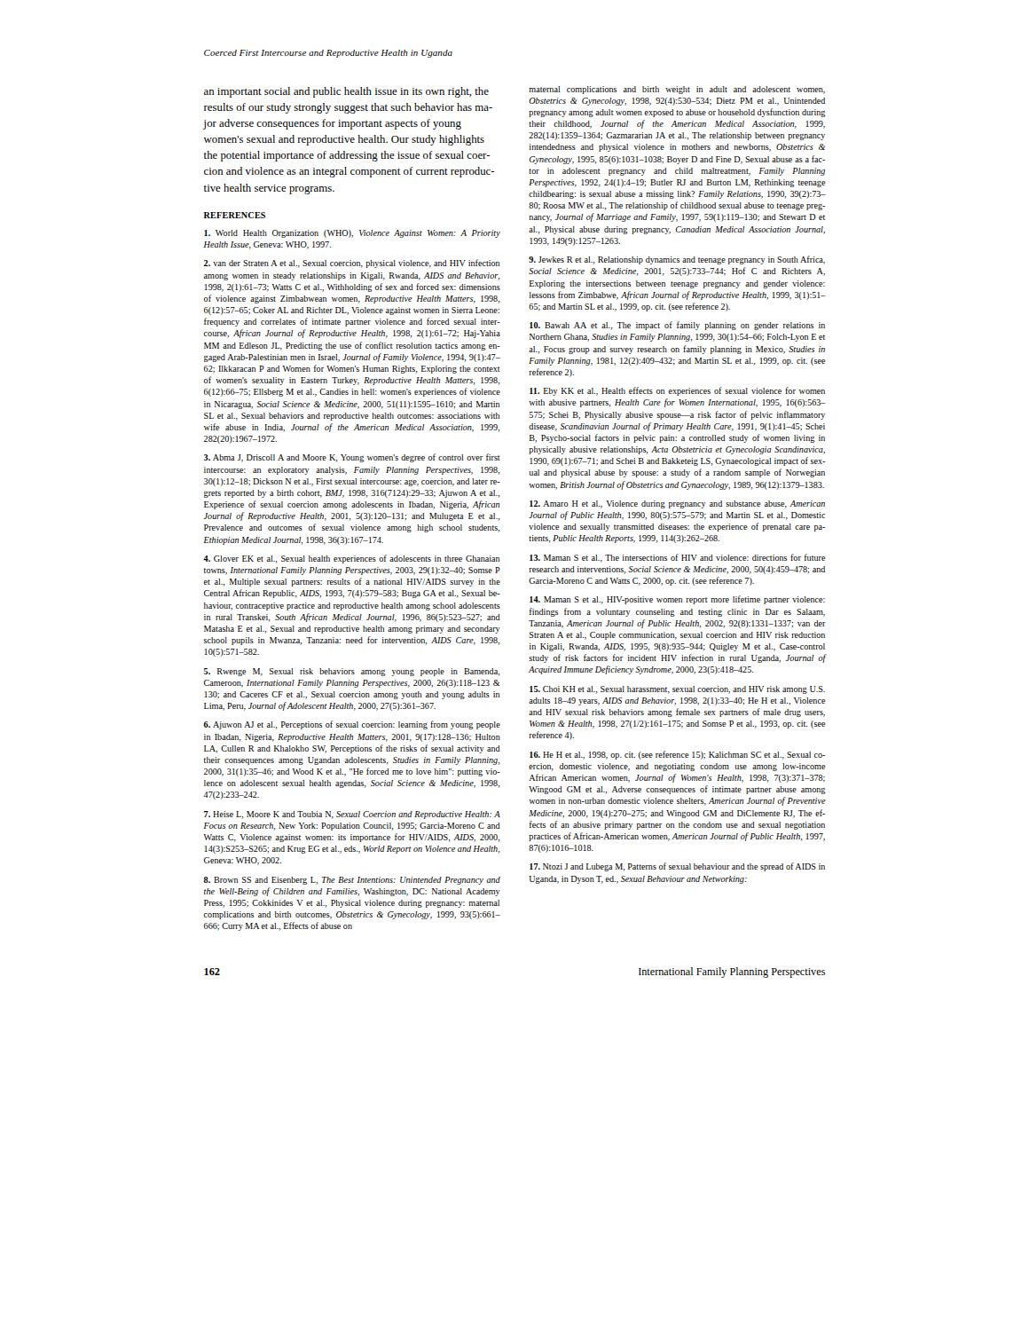Coerced First Intercourse and Reproductive Health in Uganda
an important social and public health issue in its own right, the results of our study strongly suggest that such behavior has major adverse consequences for important aspects of young women's sexual and reproductive health. Our study highlights the potential importance of addressing the issue of sexual coercion and violence as an integral component of current reproductive health service programs.
REFERENCES
1. World Health Organization (WHO), Violence Against Women: A Priority Health Issue, Geneva: WHO, 1997.
2. van der Straten A et al., Sexual coercion, physical violence, and HIV infection among women in steady relationships in Kigali, Rwanda, AIDS and Behavior, 1998, 2(1):61–73; Watts C et al., Withholding of sex and forced sex: dimensions of violence against Zimbabwean women, Reproductive Health Matters, 1998, 6(12):57–65; Coker AL and Richter DL, Violence against women in Sierra Leone: frequency and correlates of intimate partner violence and forced sexual intercourse, African Journal of Reproductive Health, 1998, 2(1):61–72; Haj-Yahia MM and Edleson JL, Predicting the use of conflict resolution tactics among engaged Arab-Palestinian men in Israel, Journal of Family Violence, 1994, 9(1):47–62; Ilkkaracan P and Women for Women's Human Rights, Exploring the context of women's sexuality in Eastern Turkey, Reproductive Health Matters, 1998, 6(12):66–75; Ellsberg M et al., Candies in hell: women's experiences of violence in Nicaragua, Social Science & Medicine, 2000, 51(11):1595–1610; and Martin SL et al., Sexual behaviors and reproductive health outcomes: associations with wife abuse in India, Journal of the American Medical Association, 1999, 282(20):1967–1972.
3. Abma J, Driscoll A and Moore K, Young women's degree of control over first intercourse: an exploratory analysis, Family Planning Perspectives, 1998, 30(1):12–18; Dickson N et al., First sexual intercourse: age, coercion, and later regrets reported by a birth cohort, BMJ, 1998, 316(7124):29–33; Ajuwon A et al., Experience of sexual coercion among adolescents in Ibadan, Nigeria, African Journal of Reproductive Health, 2001, 5(3):120–131; and Mulugeta E et al., Prevalence and outcomes of sexual violence among high school students, Ethiopian Medical Journal, 1998, 36(3):167–174.
4. Glover EK et al., Sexual health experiences of adolescents in three Ghanaian towns, International Family Planning Perspectives, 2003, 29(1):32–40; Somse P et al., Multiple sexual partners: results of a national HIV/AIDS survey in the Central African Republic, AIDS, 1993, 7(4):579–583; Buga GA et al., Sexual behaviour, contraceptive practice and reproductive health among school adolescents in rural Transkei, South African Medical Journal, 1996, 86(5):523–527; and Matasha E et al., Sexual and reproductive health among primary and secondary school pupils in Mwanza, Tanzania: need for intervention, AIDS Care, 1998, 10(5):571–582.
5. Rwenge M, Sexual risk behaviors among young people in Bamenda, Cameroon, International Family Planning Perspectives, 2000, 26(3):118–123 & 130; and Caceres CF et al., Sexual coercion among youth and young adults in Lima, Peru, Journal of Adolescent Health, 2000, 27(5):361–367.
6. Ajuwon AJ et al., Perceptions of sexual coercion: learning from young people in Ibadan, Nigeria, Reproductive Health Matters, 2001, 9(17):128–136; Hulton LA, Cullen R and Khalokho SW, Perceptions of the risks of sexual activity and their consequences among Ugandan adolescents, Studies in Family Planning, 2000, 31(1):35–46; and Wood K et al., "He forced me to love him": putting violence on adolescent sexual health agendas, Social Science & Medicine, 1998, 47(2):233–242.
7. Heise L, Moore K and Toubia N, Sexual Coercion and Reproductive Health: A Focus on Research, New York: Population Council, 1995; Garcia-Moreno C and Watts C, Violence against women: its importance for HIV/AIDS, AIDS, 2000, 14(3):S253–S265; and Krug EG et al., eds., World Report on Violence and Health, Geneva: WHO, 2002.
8. Brown SS and Eisenberg L, The Best Intentions: Unintended Pregnancy and the Well-Being of Children and Families, Washington, DC: National Academy Press, 1995; Cokkinides V et al., Physical violence during pregnancy: maternal complications and birth outcomes, Obstetrics & Gynecology, 1999, 93(5):661–666; Curry MA et al., Effects of abuse on
maternal complications and birth weight in adult and adolescent women, Obstetrics & Gynecology, 1998, 92(4):530–534; Dietz PM et al., Unintended pregnancy among adult women exposed to abuse or household dysfunction during their childhood, Journal of the American Medical Association, 1999, 282(14):1359–1364; Gazmararian JA et al., The relationship between pregnancy intendedness and physical violence in mothers and newborns, Obstetrics & Gynecology, 1995, 85(6):1031–1038; Boyer D and Fine D, Sexual abuse as a factor in adolescent pregnancy and child maltreatment, Family Planning Perspectives, 1992, 24(1):4–19; Butler RJ and Burton LM, Rethinking teenage childbearing: is sexual abuse a missing link? Family Relations, 1990, 39(2):73–80; Roosa MW et al., The relationship of childhood sexual abuse to teenage pregnancy, Journal of Marriage and Family, 1997, 59(1):119–130; and Stewart D et al., Physical abuse during pregnancy, Canadian Medical Association Journal, 1993, 149(9):1257–1263.
9. Jewkes R et al., Relationship dynamics and teenage pregnancy in South Africa, Social Science & Medicine, 2001, 52(5):733–744; Hof C and Richters A, Exploring the intersections between teenage pregnancy and gender violence: lessons from Zimbabwe, African Journal of Reproductive Health, 1999, 3(1):51–65; and Martin SL et al., 1999, op. cit. (see reference 2).
10. Bawah AA et al., The impact of family planning on gender relations in Northern Ghana, Studies in Family Planning, 1999, 30(1):54–66; Folch-Lyon E et al., Focus group and survey research on family planning in Mexico, Studies in Family Planning, 1981, 12(2):409–432; and Martin SL et al., 1999, op. cit. (see reference 2).
11. Eby KK et al., Health effects on experiences of sexual violence for women with abusive partners, Health Care for Women International, 1995, 16(6):563–575; Schei B, Physically abusive spouse—a risk factor of pelvic inflammatory disease, Scandinavian Journal of Primary Health Care, 1991, 9(1):41–45; Schei B, Psycho-social factors in pelvic pain: a controlled study of women living in physically abusive relationships, Acta Obstetricia et Gynecologia Scandinavica, 1990, 69(1):67–71; and Schei B and Bakketeig LS, Gynaecological impact of sexual and physical abuse by spouse: a study of a random sample of Norwegian women, British Journal of Obstetrics and Gynaecology, 1989, 96(12):1379–1383.
12. Amaro H et al., Violence during pregnancy and substance abuse, American Journal of Public Health, 1990, 80(5):575–579; and Martin SL et al., Domestic violence and sexually transmitted diseases: the experience of prenatal care patients, Public Health Reports, 1999, 114(3):262–268.
13. Maman S et al., The intersections of HIV and violence: directions for future research and interventions, Social Science & Medicine, 2000, 50(4):459–478; and Garcia-Moreno C and Watts C, 2000, op. cit. (see reference 7).
14. Maman S et al., HIV-positive women report more lifetime partner violence: findings from a voluntary counseling and testing clinic in Dar es Salaam, Tanzania, American Journal of Public Health, 2002, 92(8):1331–1337; van der Straten A et al., Couple communication, sexual coercion and HIV risk reduction in Kigali, Rwanda, AIDS, 1995, 9(8):935–944; Quigley M et al., Case-control study of risk factors for incident HIV infection in rural Uganda, Journal of Acquired Immune Deficiency Syndrome, 2000, 23(5):418–425.
15. Choi KH et al., Sexual harassment, sexual coercion, and HIV risk among U.S. adults 18–49 years, AIDS and Behavior, 1998, 2(1):33–40; He H et al., Violence and HIV sexual risk behaviors among female sex partners of male drug users, Women & Health, 1998, 27(1/2):161–175; and Somse P et al., 1993, op. cit. (see reference 4).
16. He H et al., 1998, op. cit. (see reference 15); Kalichman SC et al., Sexual coercion, domestic violence, and negotiating condom use among low-income African American women, Journal of Women's Health, 1998, 7(3):371–378; Wingood GM et al., Adverse consequences of intimate partner abuse among women in non-urban domestic violence shelters, American Journal of Preventive Medicine, 2000, 19(4):270–275; and Wingood GM and DiClemente RJ, The effects of an abusive primary partner on the condom use and sexual negotiation practices of African-American women, American Journal of Public Health, 1997, 87(6):1016–1018.
17. Ntozi J and Lubega M, Patterns of sexual behaviour and the spread of AIDS in Uganda, in Dyson T, ed., Sexual Behaviour and Networking:
162 International Family Planning Perspectives